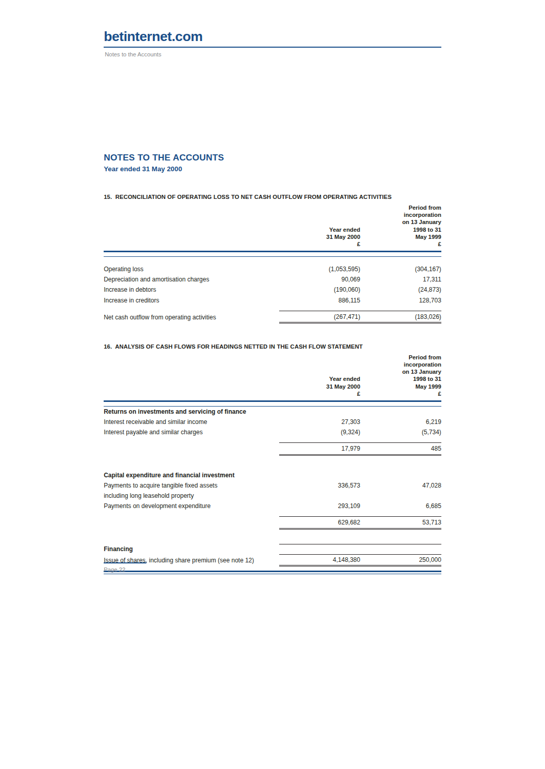bet internet.com
Notes to the Accounts
NOTES TO THE ACCOUNTS
Year ended 31 May 2000
15. RECONCILIATION OF OPERATING LOSS TO NET CASH OUTFLOW FROM OPERATING ACTIVITIES
| | Year ended 31 May 2000 £ | Period from incorporation on 13 January 1998 to 31 May 1999 £ |
| --- | --- | --- |
| Operating loss | (1,053,595) | (304,167) |
| Depreciation and amortisation charges | 90,069 | 17,311 |
| Increase in debtors | (190,060) | (24,873) |
| Increase in creditors | 886,115 | 128,703 |
| Net cash outflow from operating activities | (267,471) | (183,026) |
16. ANALYSIS OF CASH FLOWS FOR HEADINGS NETTED IN THE CASH FLOW STATEMENT
| | Year ended 31 May 2000 £ | Period from incorporation on 13 January 1998 to 31 May 1999 £ |
| --- | --- | --- |
| Returns on investments and servicing of finance | | |
| Interest receivable and similar income | 27,303 | 6,219 |
| Interest payable and similar charges | (9,324) | (5,734) |
| | 17,979 | 485 |
| Capital expenditure and financial investment | | |
| Payments to acquire tangible fixed assets | 336,573 | 47,028 |
| including long leasehold property | | |
| Payments on development expenditure | 293,109 | 6,685 |
| | 629,682 | 53,713 |
| Financing | | |
| Issue of shares, including share premium (see note 12) | 4,148,380 | 250,000 |
Page 22